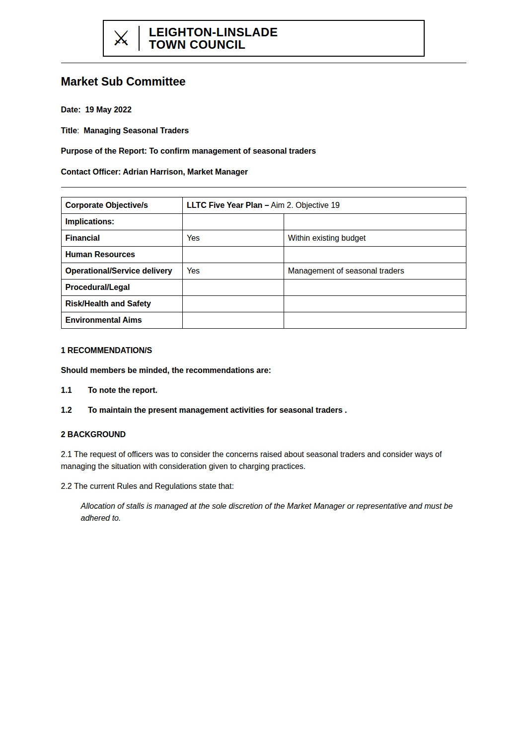⚔
Leighton-Linslade
Town Council
Market Sub Committee
Date: 19 May 2022
Title: Managing Seasonal Traders
Purpose of the Report: To confirm management of seasonal traders
Contact Officer: Adrian Harrison, Market Manager
| Corporate Objective/s | LLTC Five Year Plan – Aim 2. Objective 19 |
| Implications: | | |
| Financial | Yes | Within existing budget |
| Human Resources | | |
| Operational/Service delivery | Yes | Management of seasonal traders |
| Procedural/Legal | | |
| Risk/Health and Safety | | |
| Environmental Aims | | |
1 RECOMMENDATION/S
Should members be minded, the recommendations are:
1.1
To note the report.
1.2
To maintain the present management activities for seasonal traders .
2 BACKGROUND
2.1 The request of officers was to consider the concerns raised about seasonal traders and consider ways of managing the situation with consideration given to charging practices.
2.2 The current Rules and Regulations state that:
Allocation of stalls is managed at the sole discretion of the Market Manager or representative and must be adhered to.